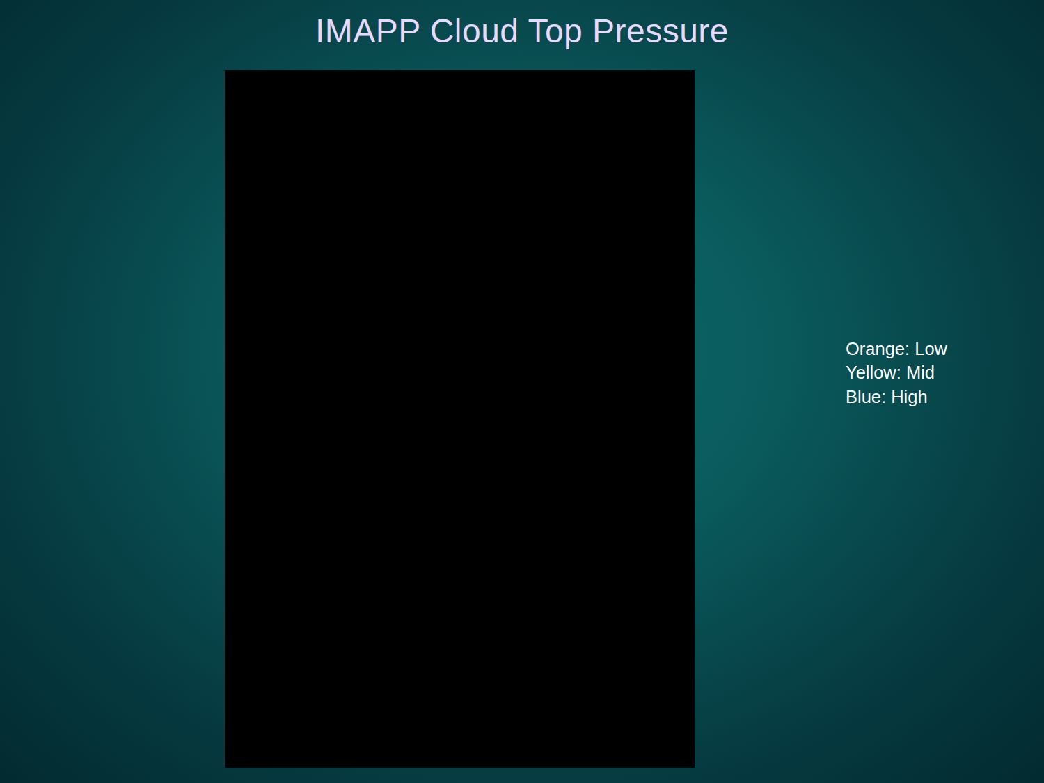IMAPP Cloud Top Pressure
Orange: Low
Yellow: Mid
Blue: High